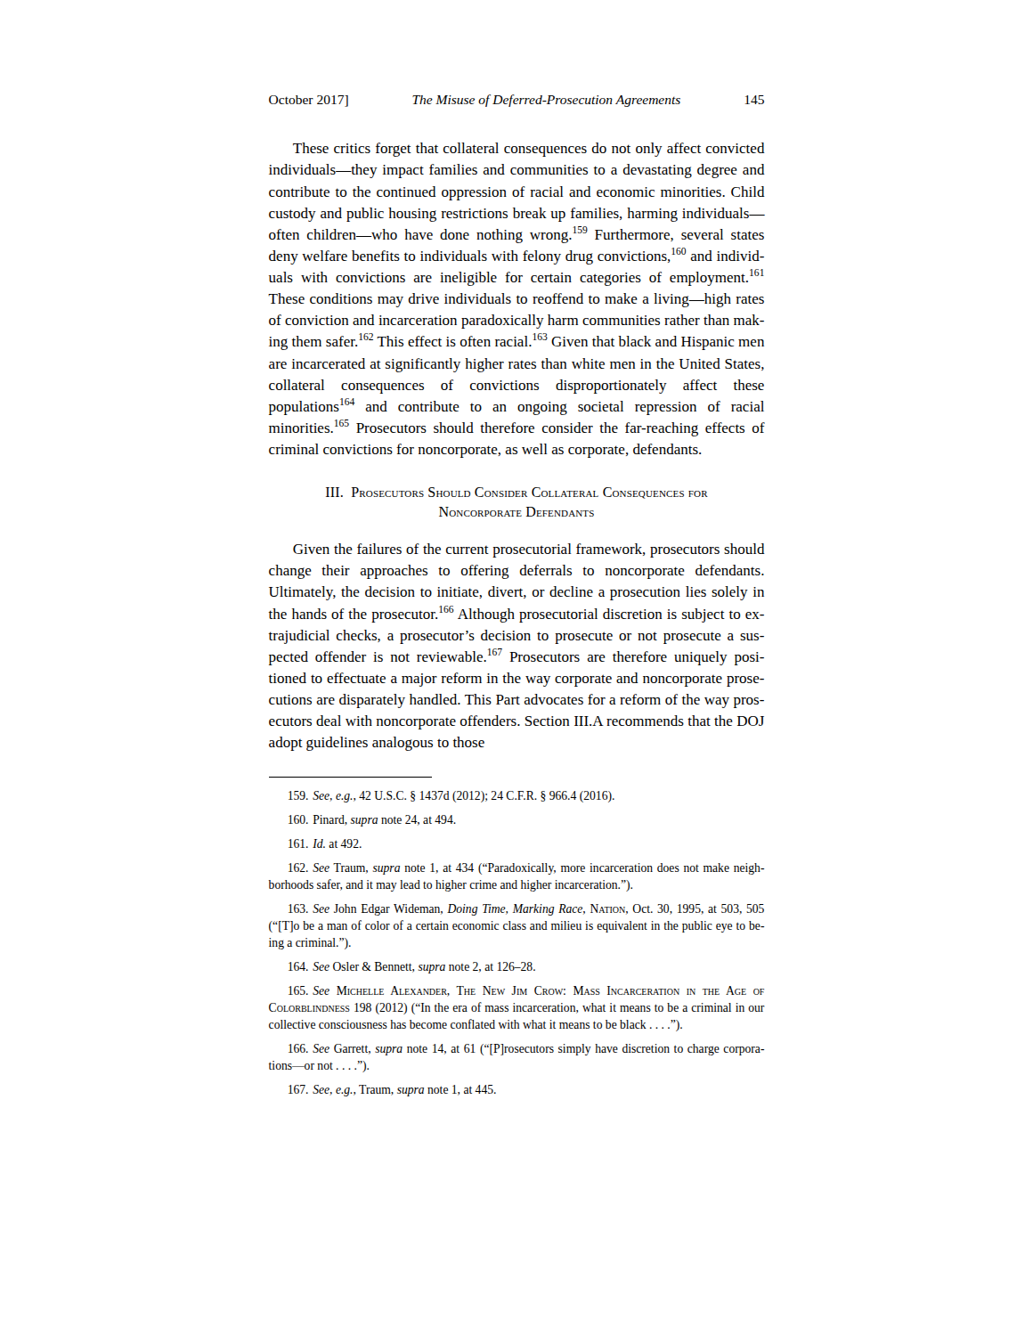October 2017] The Misuse of Deferred-Prosecution Agreements 145
These critics forget that collateral consequences do not only affect convicted individuals—they impact families and communities to a devastating degree and contribute to the continued oppression of racial and economic minorities. Child custody and public housing restrictions break up families, harming individuals—often children—who have done nothing wrong.159 Furthermore, several states deny welfare benefits to individuals with felony drug convictions,160 and individuals with convictions are ineligible for certain categories of employment.161 These conditions may drive individuals to reoffend to make a living—high rates of conviction and incarceration paradoxically harm communities rather than making them safer.162 This effect is often racial.163 Given that black and Hispanic men are incarcerated at significantly higher rates than white men in the United States, collateral consequences of convictions disproportionately affect these populations164 and contribute to an ongoing societal repression of racial minorities.165 Prosecutors should therefore consider the far-reaching effects of criminal convictions for noncorporate, as well as corporate, defendants.
III. Prosecutors Should Consider Collateral Consequences for
Noncorporate Defendants
Given the failures of the current prosecutorial framework, prosecutors should change their approaches to offering deferrals to noncorporate defendants. Ultimately, the decision to initiate, divert, or decline a prosecution lies solely in the hands of the prosecutor.166 Although prosecutorial discretion is subject to extrajudicial checks, a prosecutor’s decision to prosecute or not prosecute a suspected offender is not reviewable.167 Prosecutors are therefore uniquely positioned to effectuate a major reform in the way corporate and noncorporate prosecutions are disparately handled. This Part advocates for a reform of the way prosecutors deal with noncorporate offenders. Section III.A recommends that the DOJ adopt guidelines analogous to those
159. See, e.g., 42 U.S.C. § 1437d (2012); 24 C.F.R. § 966.4 (2016).
160. Pinard, supra note 24, at 494.
161. Id. at 492.
162. See Traum, supra note 1, at 434 (“Paradoxically, more incarceration does not make neighborhoods safer, and it may lead to higher crime and higher incarceration.”).
163. See John Edgar Wideman, Doing Time, Marking Race, Nation, Oct. 30, 1995, at 503, 505 (“[T]o be a man of color of a certain economic class and milieu is equivalent in the public eye to being a criminal.”).
164. See Osler & Bennett, supra note 2, at 126–28.
165. See Michelle Alexander, The New Jim Crow: Mass Incarceration in the Age of Colorblindness 198 (2012) (“In the era of mass incarceration, what it means to be a criminal in our collective consciousness has become conflated with what it means to be black . . . .”).
166. See Garrett, supra note 14, at 61 (“[P]rosecutors simply have discretion to charge corporations—or not . . . .”).
167. See, e.g., Traum, supra note 1, at 445.